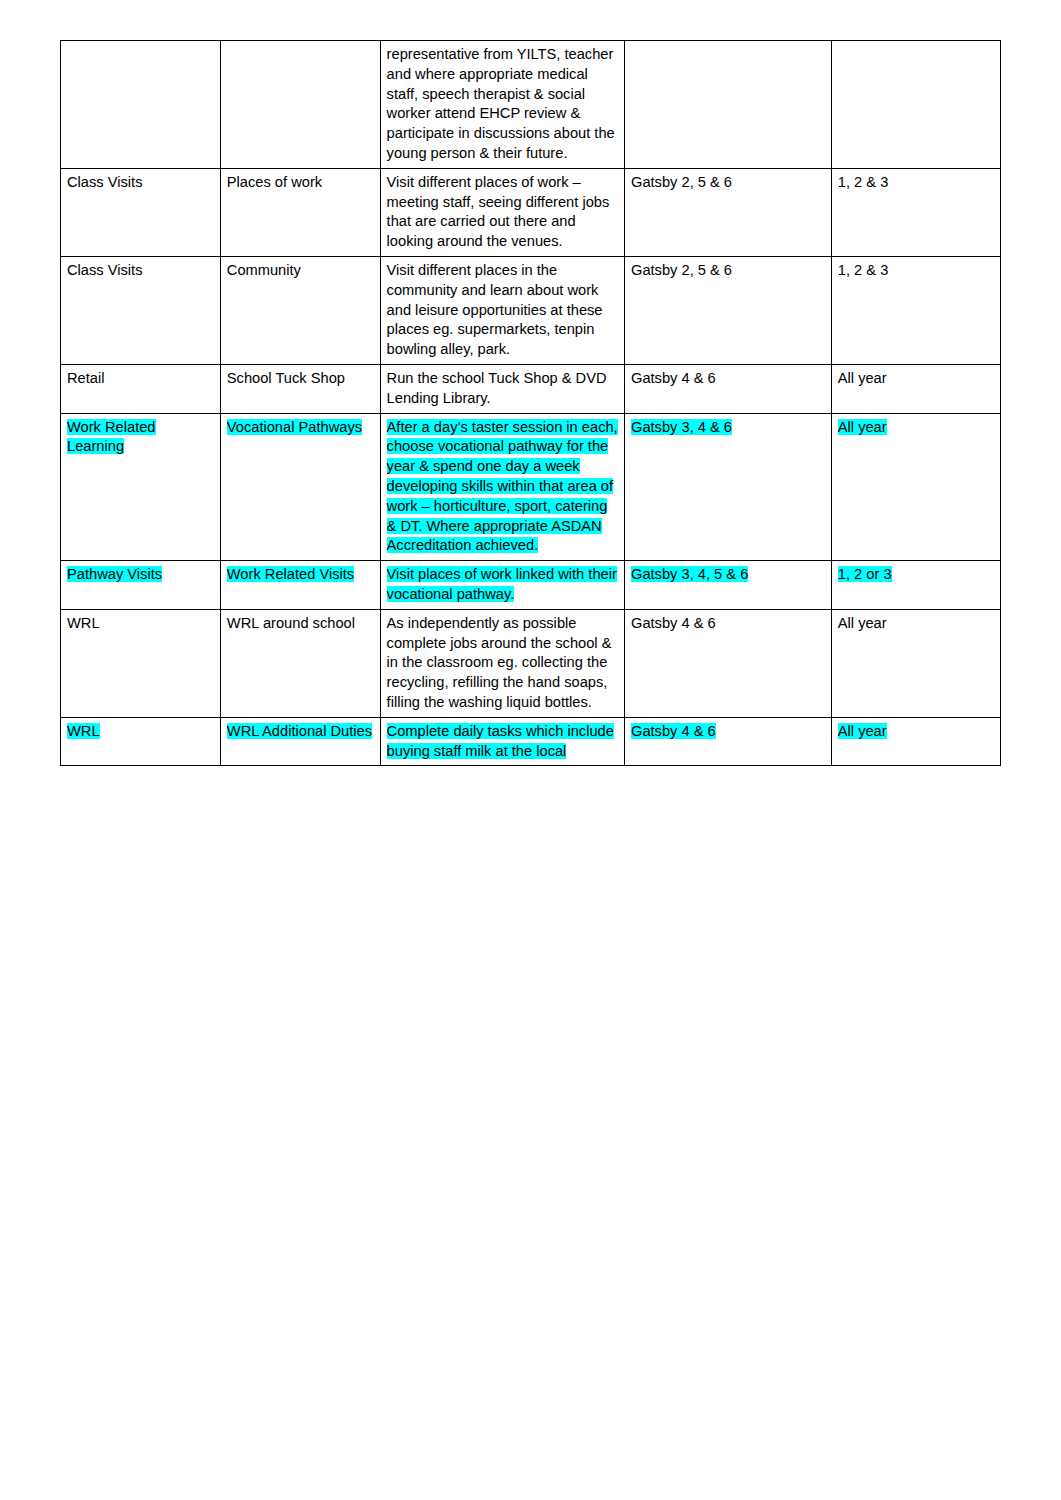| | | representative from YILTS, teacher and where appropriate medical staff, speech therapist & social worker attend EHCP review & participate in discussions about the young person & their future. | | |
| Class Visits | Places of work | Visit different places of work – meeting staff, seeing different jobs that are carried out there and looking around the venues. | Gatsby 2, 5 & 6 | 1, 2 & 3 |
| Class Visits | Community | Visit different places in the community and learn about work and leisure opportunities at these places eg. supermarkets, tenpin bowling alley, park. | Gatsby 2, 5 & 6 | 1, 2 & 3 |
| Retail | School Tuck Shop | Run the school Tuck Shop & DVD Lending Library. | Gatsby 4 & 6 | All year |
| Work Related Learning | Vocational Pathways | After a day’s taster session in each, choose vocational pathway for the year & spend one day a week developing skills within that area of work – horticulture, sport, catering & DT. Where appropriate ASDAN Accreditation achieved. | Gatsby 3, 4 & 6 | All year |
| Pathway Visits | Work Related Visits | Visit places of work linked with their vocational pathway. | Gatsby 3, 4, 5 & 6 | 1, 2 or 3 |
| WRL | WRL around school | As independently as possible complete jobs around the school & in the classroom eg. collecting the recycling, refilling the hand soaps, filling the washing liquid bottles. | Gatsby 4 & 6 | All year |
| WRL | WRL Additional Duties | Complete daily tasks which include buying staff milk at the local | Gatsby 4 & 6 | All year |